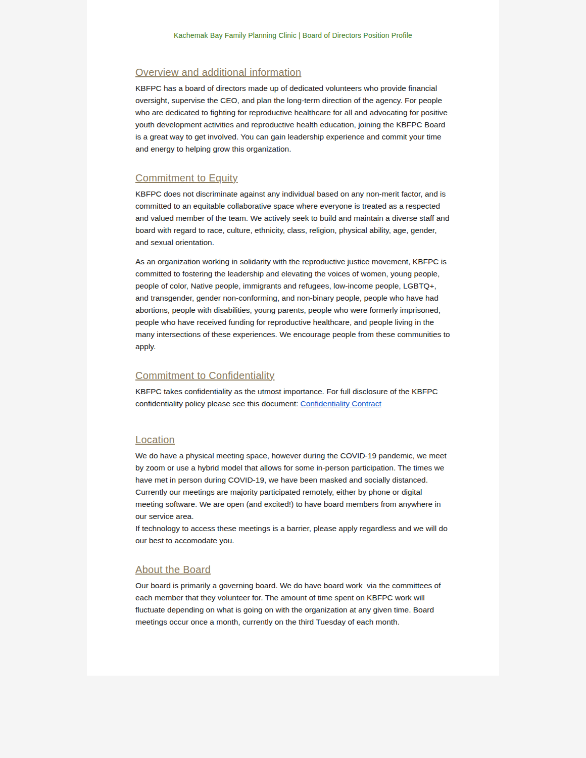Kachemak Bay Family Planning Clinic | Board of Directors Position Profile
Overview and additional information
KBFPC has a board of directors made up of dedicated volunteers who provide financial oversight, supervise the CEO, and plan the long-term direction of the agency. For people who are dedicated to fighting for reproductive healthcare for all and advocating for positive youth development activities and reproductive health education, joining the KBFPC Board is a great way to get involved. You can gain leadership experience and commit your time and energy to helping grow this organization.
Commitment to Equity
KBFPC does not discriminate against any individual based on any non-merit factor, and is committed to an equitable collaborative space where everyone is treated as a respected and valued member of the team. We actively seek to build and maintain a diverse staff and board with regard to race, culture, ethnicity, class, religion, physical ability, age, gender, and sexual orientation.
As an organization working in solidarity with the reproductive justice movement, KBFPC is committed to fostering the leadership and elevating the voices of women, young people, people of color, Native people, immigrants and refugees, low-income people, LGBTQ+, and transgender, gender non-conforming, and non-binary people, people who have had abortions, people with disabilities, young parents, people who were formerly imprisoned, people who have received funding for reproductive healthcare, and people living in the many intersections of these experiences. We encourage people from these communities to apply.
Commitment to Confidentiality
KBFPC takes confidentiality as the utmost importance. For full disclosure of the KBFPC confidentiality policy please see this document: Confidentiality Contract
Location
We do have a physical meeting space, however during the COVID-19 pandemic, we meet by zoom or use a hybrid model that allows for some in-person participation. The times we have met in person during COVID-19, we have been masked and socially distanced.
Currently our meetings are majority participated remotely, either by phone or digital meeting software. We are open (and excited!) to have board members from anywhere in our service area.
If technology to access these meetings is a barrier, please apply regardless and we will do our best to accomodate you.
About the Board
Our board is primarily a governing board. We do have board work via the committees of each member that they volunteer for. The amount of time spent on KBFPC work will fluctuate depending on what is going on with the organization at any given time. Board meetings occur once a month, currently on the third Tuesday of each month.